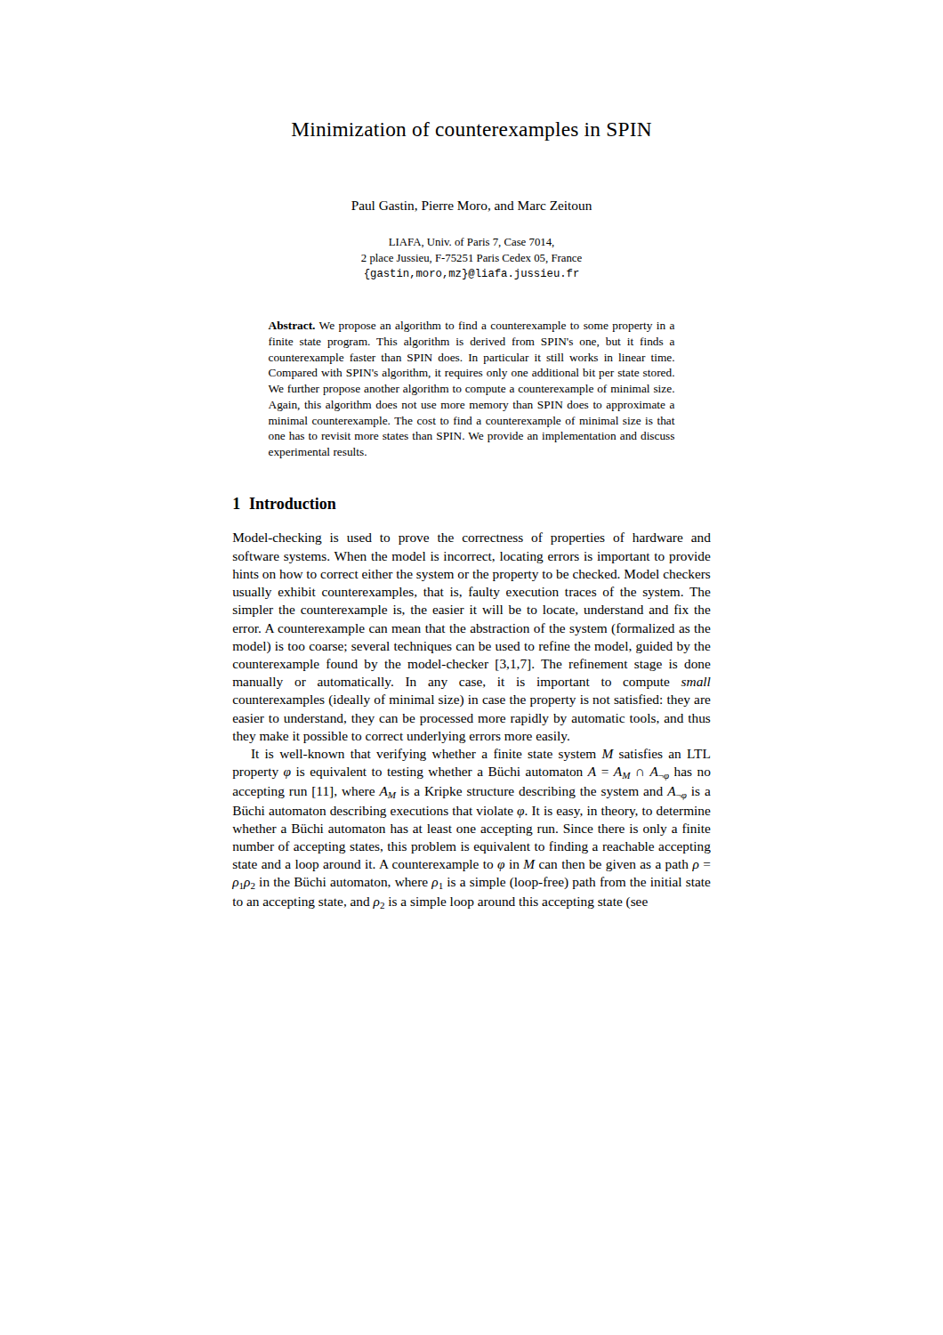Minimization of counterexamples in SPIN
Paul Gastin, Pierre Moro, and Marc Zeitoun
LIAFA, Univ. of Paris 7, Case 7014,
2 place Jussieu, F-75251 Paris Cedex 05, France
{gastin,moro,mz}@liafa.jussieu.fr
Abstract. We propose an algorithm to find a counterexample to some property in a finite state program. This algorithm is derived from SPIN's one, but it finds a counterexample faster than SPIN does. In particular it still works in linear time. Compared with SPIN's algorithm, it requires only one additional bit per state stored. We further propose another algorithm to compute a counterexample of minimal size. Again, this algorithm does not use more memory than SPIN does to approximate a minimal counterexample. The cost to find a counterexample of minimal size is that one has to revisit more states than SPIN. We provide an implementation and discuss experimental results.
1 Introduction
Model-checking is used to prove the correctness of properties of hardware and software systems. When the model is incorrect, locating errors is important to provide hints on how to correct either the system or the property to be checked. Model checkers usually exhibit counterexamples, that is, faulty execution traces of the system. The simpler the counterexample is, the easier it will be to locate, understand and fix the error. A counterexample can mean that the abstraction of the system (formalized as the model) is too coarse; several techniques can be used to refine the model, guided by the counterexample found by the model-checker [3,1,7]. The refinement stage is done manually or automatically. In any case, it is important to compute small counterexamples (ideally of minimal size) in case the property is not satisfied: they are easier to understand, they can be processed more rapidly by automatic tools, and thus they make it possible to correct underlying errors more easily.
It is well-known that verifying whether a finite state system M satisfies an LTL property φ is equivalent to testing whether a Büchi automaton A = AM ∩ A¬φ has no accepting run [11], where AM is a Kripke structure describing the system and A¬φ is a Büchi automaton describing executions that violate φ. It is easy, in theory, to determine whether a Büchi automaton has at least one accepting run. Since there is only a finite number of accepting states, this problem is equivalent to finding a reachable accepting state and a loop around it. A counterexample to φ in M can then be given as a path ρ = ρ1ρ2 in the Büchi automaton, where ρ1 is a simple (loop-free) path from the initial state to an accepting state, and ρ2 is a simple loop around this accepting state (see